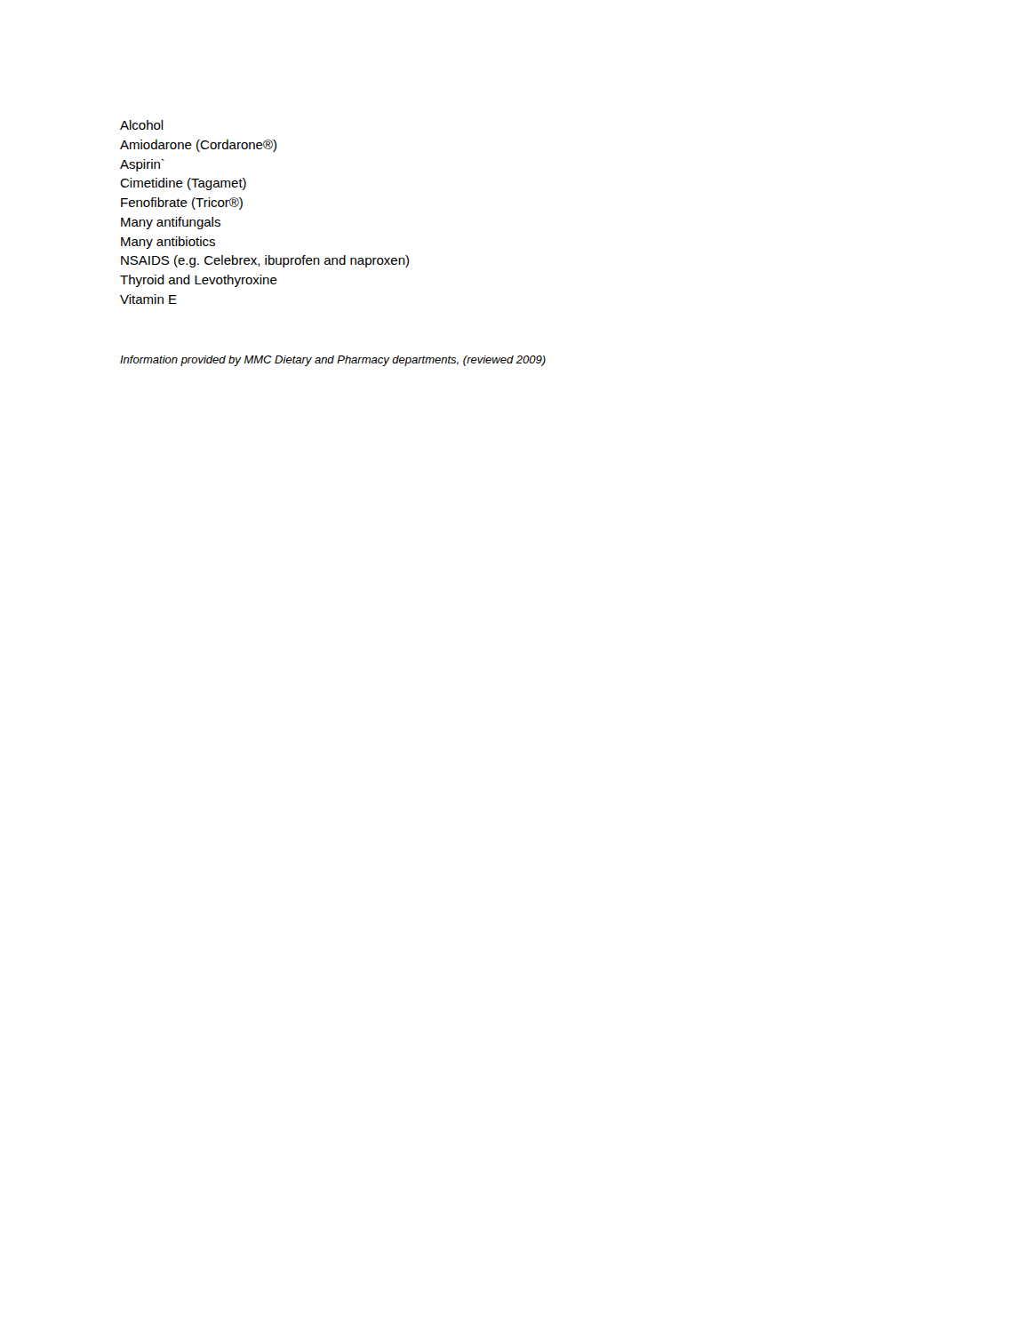Alcohol
Amiodarone (Cordarone®)
Aspirin`
Cimetidine (Tagamet)
Fenofibrate (Tricor®)
Many antifungals
Many antibiotics
NSAIDS (e.g. Celebrex, ibuprofen and naproxen)
Thyroid and Levothyroxine
Vitamin E
Information provided by MMC Dietary and Pharmacy departments, (reviewed 2009)